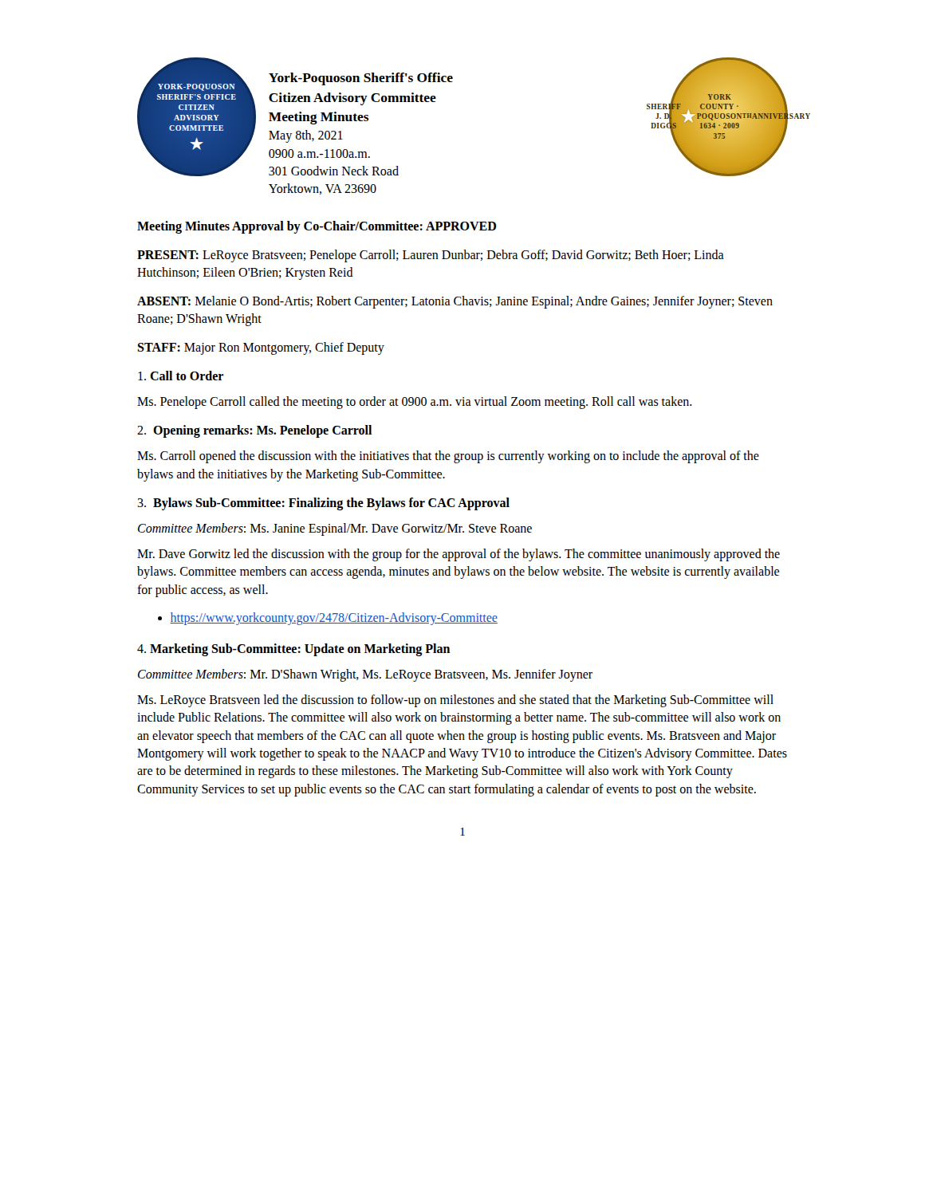YORK-POQUOSON SHERIFF'S OFFICE
CITIZEN
ADVISORY
COMMITTEE ★
York-Poquoson Sheriff's Office
Citizen Advisory Committee
Meeting Minutes
May 8th, 2021
0900 a.m.-1100a.m.
301 Goodwin Neck Road
Yorktown, VA 23690
SHERIFF
J. D. DIGGS ★ YORK COUNTY · POQUOSON
1634 · 2009
375TH ANNIVERSARY
Meeting Minutes Approval by Co-Chair/Committee: APPROVED
PRESENT: LeRoyce Bratsveen; Penelope Carroll; Lauren Dunbar; Debra Goff; David Gorwitz; Beth Hoer; Linda Hutchinson; Eileen O'Brien; Krysten Reid
ABSENT: Melanie O Bond-Artis; Robert Carpenter; Latonia Chavis; Janine Espinal; Andre Gaines; Jennifer Joyner; Steven Roane; D'Shawn Wright
STAFF: Major Ron Montgomery, Chief Deputy
1. Call to Order
Ms. Penelope Carroll called the meeting to order at 0900 a.m. via virtual Zoom meeting. Roll call was taken.
2. Opening remarks: Ms. Penelope Carroll
Ms. Carroll opened the discussion with the initiatives that the group is currently working on to include the approval of the bylaws and the initiatives by the Marketing Sub-Committee.
3. Bylaws Sub-Committee: Finalizing the Bylaws for CAC Approval
Committee Members: Ms. Janine Espinal/Mr. Dave Gorwitz/Mr. Steve Roane
Mr. Dave Gorwitz led the discussion with the group for the approval of the bylaws. The committee unanimously approved the bylaws. Committee members can access agenda, minutes and bylaws on the below website. The website is currently available for public access, as well.
https://www.yorkcounty.gov/2478/Citizen-Advisory-Committee
4. Marketing Sub-Committee: Update on Marketing Plan
Committee Members: Mr. D'Shawn Wright, Ms. LeRoyce Bratsveen, Ms. Jennifer Joyner
Ms. LeRoyce Bratsveen led the discussion to follow-up on milestones and she stated that the Marketing Sub-Committee will include Public Relations. The committee will also work on brainstorming a better name. The sub-committee will also work on an elevator speech that members of the CAC can all quote when the group is hosting public events. Ms. Bratsveen and Major Montgomery will work together to speak to the NAACP and Wavy TV10 to introduce the Citizen's Advisory Committee. Dates are to be determined in regards to these milestones. The Marketing Sub-Committee will also work with York County Community Services to set up public events so the CAC can start formulating a calendar of events to post on the website.
1